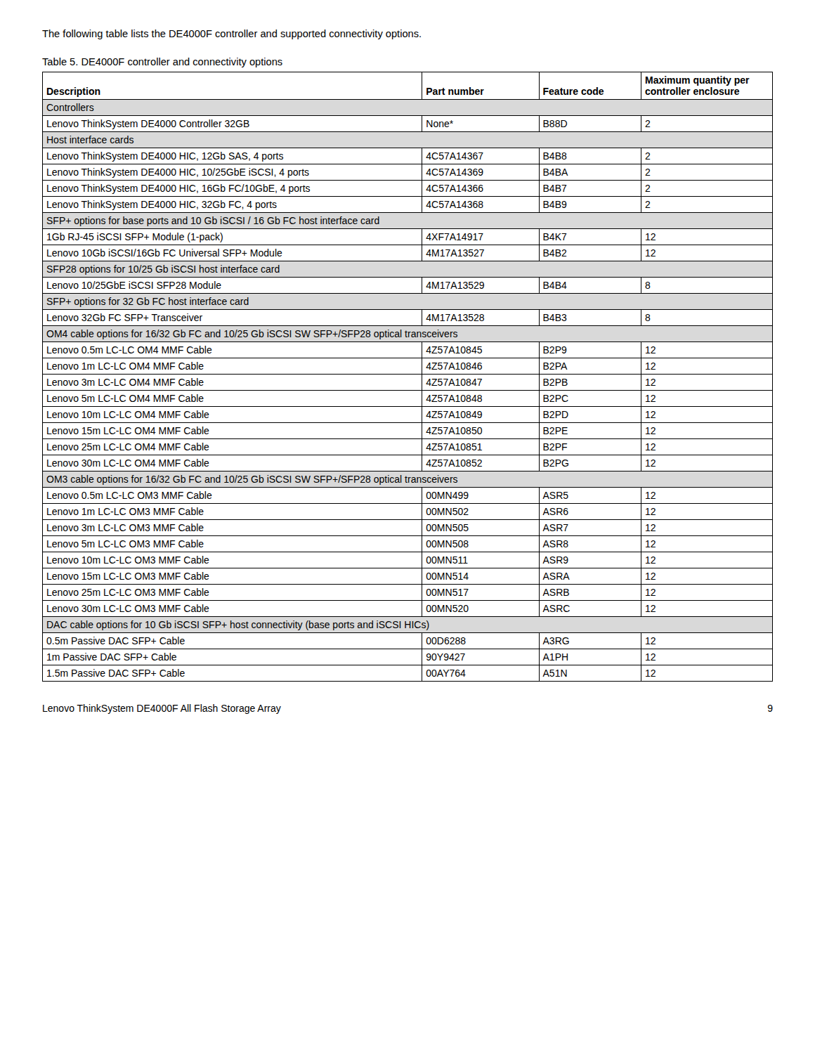The following table lists the DE4000F controller and supported connectivity options.
Table 5. DE4000F controller and connectivity options
| Description | Part number | Feature code | Maximum quantity per controller enclosure |
| --- | --- | --- | --- |
| Controllers |
| Lenovo ThinkSystem DE4000 Controller 32GB | None* | B88D | 2 |
| Host interface cards |
| Lenovo ThinkSystem DE4000 HIC, 12Gb SAS, 4 ports | 4C57A14367 | B4B8 | 2 |
| Lenovo ThinkSystem DE4000 HIC, 10/25GbE iSCSI, 4 ports | 4C57A14369 | B4BA | 2 |
| Lenovo ThinkSystem DE4000 HIC, 16Gb FC/10GbE, 4 ports | 4C57A14366 | B4B7 | 2 |
| Lenovo ThinkSystem DE4000 HIC, 32Gb FC, 4 ports | 4C57A14368 | B4B9 | 2 |
| SFP+ options for base ports and 10 Gb iSCSI / 16 Gb FC host interface card |
| 1Gb RJ-45 iSCSI SFP+ Module (1-pack) | 4XF7A14917 | B4K7 | 12 |
| Lenovo 10Gb iSCSI/16Gb FC Universal SFP+ Module | 4M17A13527 | B4B2 | 12 |
| SFP28 options for 10/25 Gb iSCSI host interface card |
| Lenovo 10/25GbE iSCSI SFP28 Module | 4M17A13529 | B4B4 | 8 |
| SFP+ options for 32 Gb FC host interface card |
| Lenovo 32Gb FC SFP+ Transceiver | 4M17A13528 | B4B3 | 8 |
| OM4 cable options for 16/32 Gb FC and 10/25 Gb iSCSI SW SFP+/SFP28 optical transceivers |
| Lenovo 0.5m LC-LC OM4 MMF Cable | 4Z57A10845 | B2P9 | 12 |
| Lenovo 1m LC-LC OM4 MMF Cable | 4Z57A10846 | B2PA | 12 |
| Lenovo 3m LC-LC OM4 MMF Cable | 4Z57A10847 | B2PB | 12 |
| Lenovo 5m LC-LC OM4 MMF Cable | 4Z57A10848 | B2PC | 12 |
| Lenovo 10m LC-LC OM4 MMF Cable | 4Z57A10849 | B2PD | 12 |
| Lenovo 15m LC-LC OM4 MMF Cable | 4Z57A10850 | B2PE | 12 |
| Lenovo 25m LC-LC OM4 MMF Cable | 4Z57A10851 | B2PF | 12 |
| Lenovo 30m LC-LC OM4 MMF Cable | 4Z57A10852 | B2PG | 12 |
| OM3 cable options for 16/32 Gb FC and 10/25 Gb iSCSI SW SFP+/SFP28 optical transceivers |
| Lenovo 0.5m LC-LC OM3 MMF Cable | 00MN499 | ASR5 | 12 |
| Lenovo 1m LC-LC OM3 MMF Cable | 00MN502 | ASR6 | 12 |
| Lenovo 3m LC-LC OM3 MMF Cable | 00MN505 | ASR7 | 12 |
| Lenovo 5m LC-LC OM3 MMF Cable | 00MN508 | ASR8 | 12 |
| Lenovo 10m LC-LC OM3 MMF Cable | 00MN511 | ASR9 | 12 |
| Lenovo 15m LC-LC OM3 MMF Cable | 00MN514 | ASRA | 12 |
| Lenovo 25m LC-LC OM3 MMF Cable | 00MN517 | ASRB | 12 |
| Lenovo 30m LC-LC OM3 MMF Cable | 00MN520 | ASRC | 12 |
| DAC cable options for 10 Gb iSCSI SFP+ host connectivity (base ports and iSCSI HICs) |
| 0.5m Passive DAC SFP+ Cable | 00D6288 | A3RG | 12 |
| 1m Passive DAC SFP+ Cable | 90Y9427 | A1PH | 12 |
| 1.5m Passive DAC SFP+ Cable | 00AY764 | A51N | 12 |
Lenovo ThinkSystem DE4000F All Flash Storage Array 9